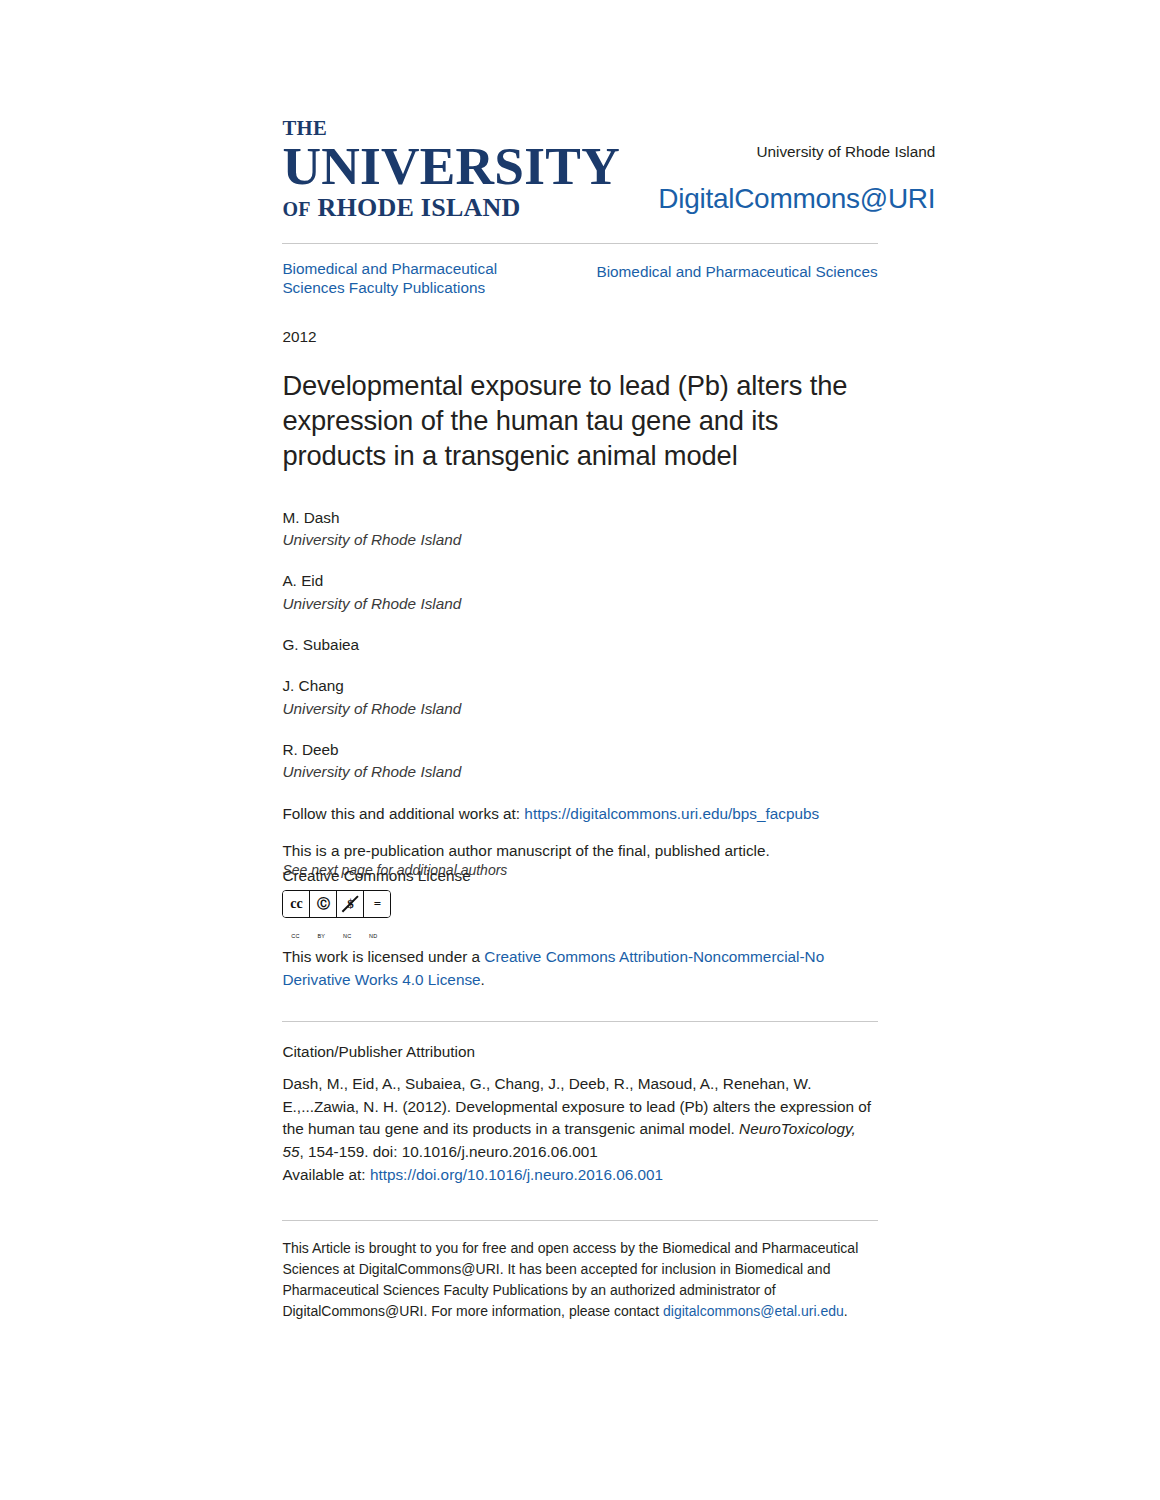THE
UNIVERSITY
OF RHODE ISLAND
University of Rhode Island
DigitalCommons@URI
Biomedical and Pharmaceutical Sciences Faculty Publications
Biomedical and Pharmaceutical Sciences
2012
Developmental exposure to lead (Pb) alters the expression of the human tau gene and its products in a transgenic animal model
M. Dash University of Rhode Island
A. Eid University of Rhode Island
G. Subaiea
J. Chang University of Rhode Island
R. Deeb University of Rhode Island
Follow this and additional works at: https://digitalcommons.uri.edu/bps_facpubs
This is a pre-publication author manuscript of the final, published article.
See next page for additional authors
Creative Commons License
cc
Ⓒ
$
=
CC BY NC ND
This work is licensed under a Creative Commons Attribution-Noncommercial-No Derivative Works 4.0 License.
Citation/Publisher Attribution
Dash, M., Eid, A., Subaiea, G., Chang, J., Deeb, R., Masoud, A., Renehan, W. E.,...Zawia, N. H. (2012). Developmental exposure to lead (Pb) alters the expression of the human tau gene and its products in a transgenic animal model. NeuroToxicology, 55, 154-159. doi: 10.1016/j.neuro.2016.06.001
Available at: https://doi.org/10.1016/j.neuro.2016.06.001
This Article is brought to you for free and open access by the Biomedical and Pharmaceutical Sciences at DigitalCommons@URI. It has been accepted for inclusion in Biomedical and Pharmaceutical Sciences Faculty Publications by an authorized administrator of DigitalCommons@URI. For more information, please contact digitalcommons@etal.uri.edu.